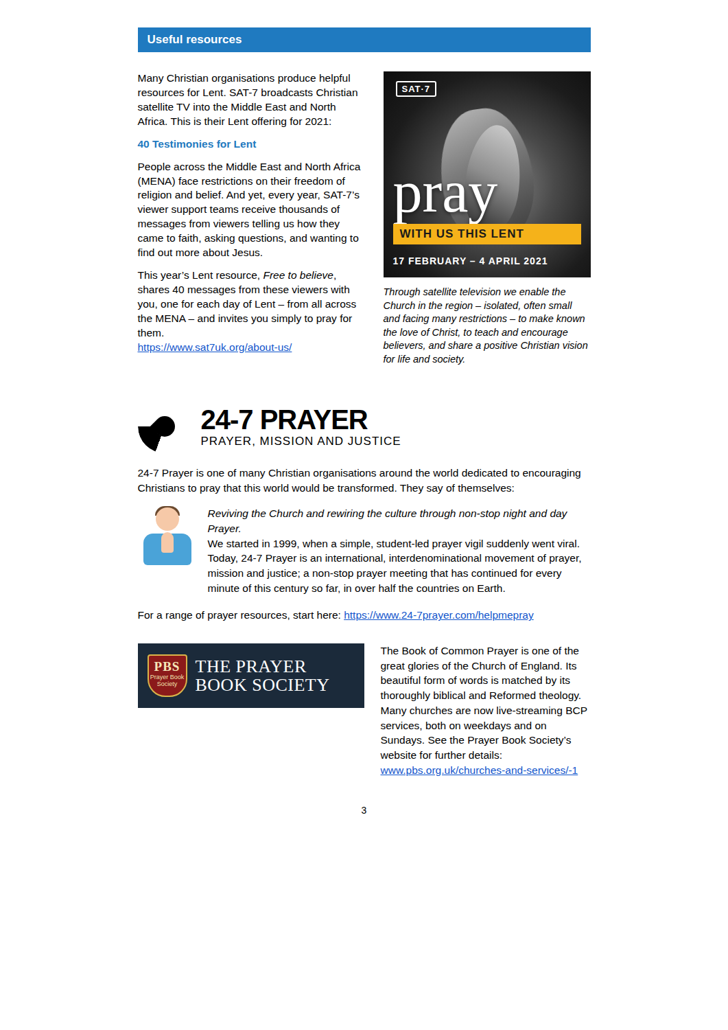Useful resources
Many Christian organisations produce helpful resources for Lent. SAT-7 broadcasts Christian satellite TV into the Middle East and North Africa. This is their Lent offering for 2021:
40 Testimonies for Lent
People across the Middle East and North Africa (MENA) face restrictions on their freedom of religion and belief. And yet, every year, SAT-7’s viewer support teams receive thousands of messages from viewers telling us how they came to faith, asking questions, and wanting to find out more about Jesus.
This year’s Lent resource, Free to believe, shares 40 messages from these viewers with you, one for each day of Lent – from all across the MENA – and invites you simply to pray for them.
https://www.sat7uk.org/about-us/
SAT·7
pray
WITH US THIS LENT
17 FEBRUARY – 4 APRIL 2021
Through satellite television we enable the Church in the region – isolated, often small and facing many restrictions – to make known the love of Christ, to teach and encourage believers, and share a positive Christian vision for life and society.
24-7 PRAYER
PRAYER, MISSION AND JUSTICE
24-7 Prayer is one of many Christian organisations around the world dedicated to encouraging Christians to pray that this world would be transformed. They say of themselves:
Reviving the Church and rewiring the culture through non-stop night and day Prayer.
We started in 1999, when a simple, student-led prayer vigil suddenly went viral.
Today, 24-7 Prayer is an international, interdenominational movement of prayer, mission and justice; a non-stop prayer meeting that has continued for every minute of this century so far, in over half the countries on Earth.
For a range of prayer resources, start here: https://www.24-7prayer.com/helpmepray
PBS Prayer Book
Society
THE PRAYER
BOOK SOCIETY
The Book of Common Prayer is one of the great glories of the Church of England. Its beautiful form of words is matched by its thoroughly biblical and Reformed theology. Many churches are now live-streaming BCP services, both on weekdays and on Sundays. See the Prayer Book Society’s website for further details:
www.pbs.org.uk/churches-and-services/-1
3